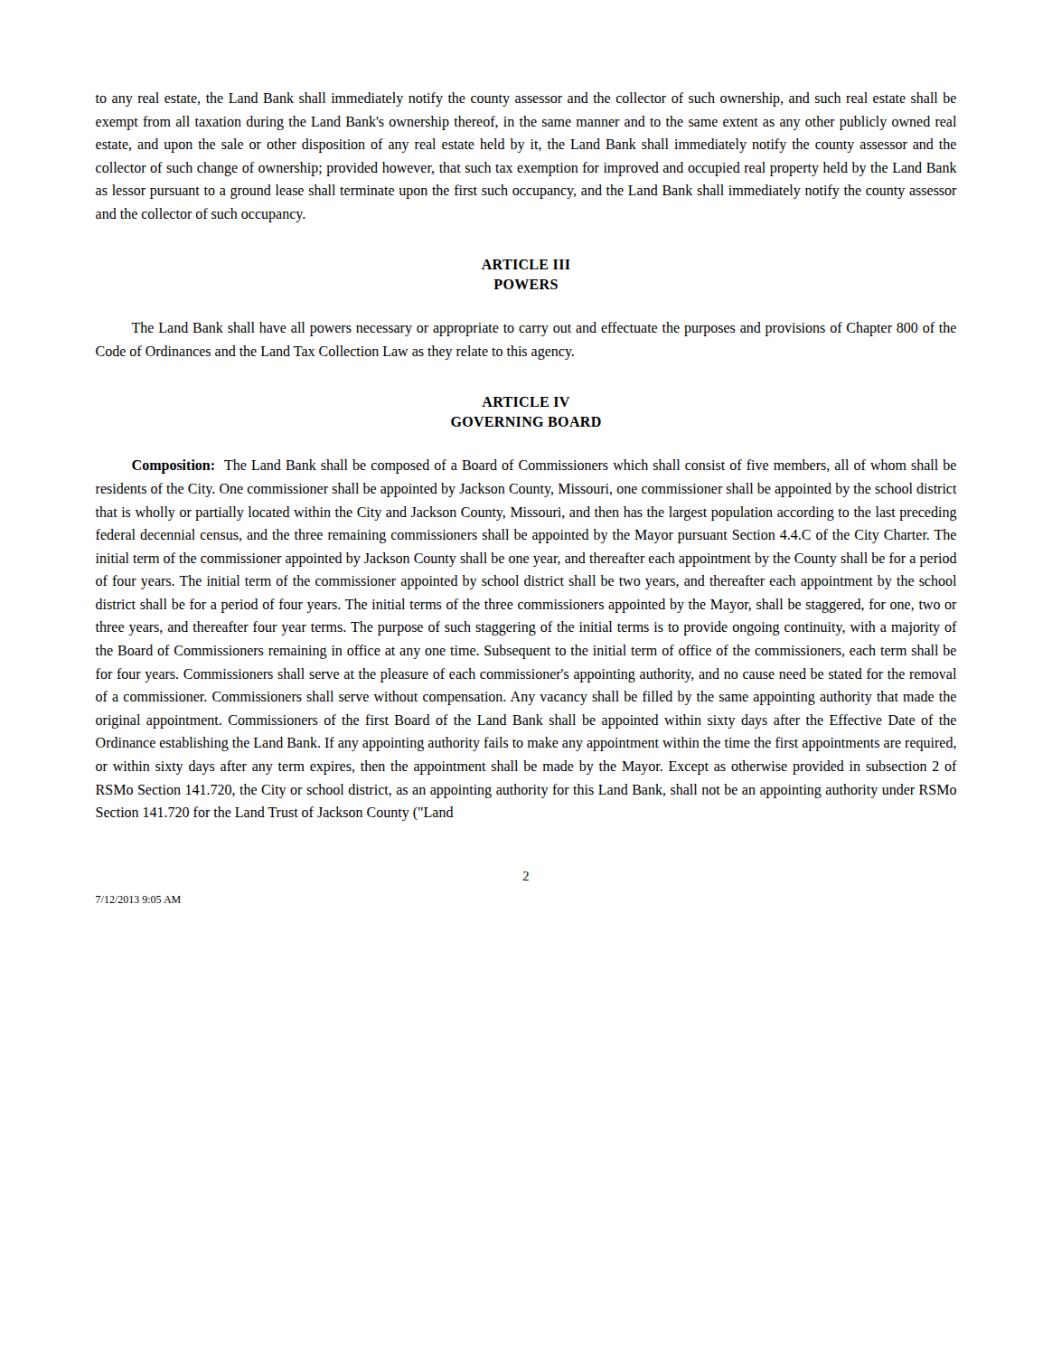to any real estate, the Land Bank shall immediately notify the county assessor and the collector of such ownership, and such real estate shall be exempt from all taxation during the Land Bank's ownership thereof, in the same manner and to the same extent as any other publicly owned real estate, and upon the sale or other disposition of any real estate held by it, the Land Bank shall immediately notify the county assessor and the collector of such change of ownership; provided however, that such tax exemption for improved and occupied real property held by the Land Bank as lessor pursuant to a ground lease shall terminate upon the first such occupancy, and the Land Bank shall immediately notify the county assessor and the collector of such occupancy.
ARTICLE III POWERS
The Land Bank shall have all powers necessary or appropriate to carry out and effectuate the purposes and provisions of Chapter 800 of the Code of Ordinances and the Land Tax Collection Law as they relate to this agency.
ARTICLE IV GOVERNING BOARD
Composition: The Land Bank shall be composed of a Board of Commissioners which shall consist of five members, all of whom shall be residents of the City. One commissioner shall be appointed by Jackson County, Missouri, one commissioner shall be appointed by the school district that is wholly or partially located within the City and Jackson County, Missouri, and then has the largest population according to the last preceding federal decennial census, and the three remaining commissioners shall be appointed by the Mayor pursuant Section 4.4.C of the City Charter. The initial term of the commissioner appointed by Jackson County shall be one year, and thereafter each appointment by the County shall be for a period of four years. The initial term of the commissioner appointed by school district shall be two years, and thereafter each appointment by the school district shall be for a period of four years. The initial terms of the three commissioners appointed by the Mayor, shall be staggered, for one, two or three years, and thereafter four year terms. The purpose of such staggering of the initial terms is to provide ongoing continuity, with a majority of the Board of Commissioners remaining in office at any one time. Subsequent to the initial term of office of the commissioners, each term shall be for four years. Commissioners shall serve at the pleasure of each commissioner's appointing authority, and no cause need be stated for the removal of a commissioner. Commissioners shall serve without compensation. Any vacancy shall be filled by the same appointing authority that made the original appointment. Commissioners of the first Board of the Land Bank shall be appointed within sixty days after the Effective Date of the Ordinance establishing the Land Bank. If any appointing authority fails to make any appointment within the time the first appointments are required, or within sixty days after any term expires, then the appointment shall be made by the Mayor. Except as otherwise provided in subsection 2 of RSMo Section 141.720, the City or school district, as an appointing authority for this Land Bank, shall not be an appointing authority under RSMo Section 141.720 for the Land Trust of Jackson County ("Land
2
7/12/2013 9:05 AM